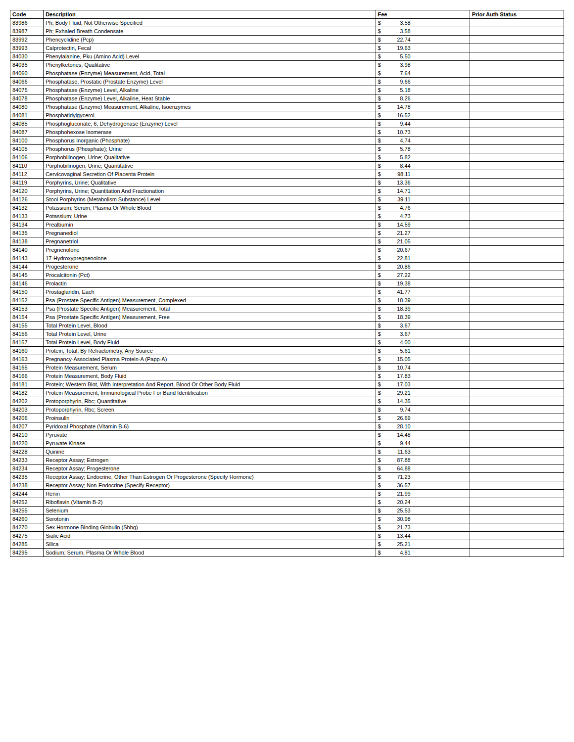| Code | Description | Fee | Prior Auth Status |
| --- | --- | --- | --- |
| 83986 | Ph; Body Fluid, Not Otherwise Specified | $ 3.58 | |
| 83987 | Ph; Exhaled Breath Condensate | $ 3.58 | |
| 83992 | Phencyclidine (Pcp) | $ 22.74 | |
| 83993 | Calprotectin, Fecal | $ 19.63 | |
| 84030 | Phenylalanine, Pku (Amino Acid) Level | $ 5.50 | |
| 84035 | Phenylketones, Qualitative | $ 3.98 | |
| 84060 | Phosphatase (Enzyme) Measurement, Acid, Total | $ 7.64 | |
| 84066 | Phosphatase, Prostatic (Prostate Enzyme) Level | $ 9.66 | |
| 84075 | Phosphatase (Enzyme) Level, Alkaline | $ 5.18 | |
| 84078 | Phosphatase (Enzyme) Level, Alkaline, Heat Stable | $ 8.26 | |
| 84080 | Phosphatase (Enzyme) Measurement, Alkaline, Isoenzymes | $ 14.78 | |
| 84081 | Phosphatidylgycerol | $ 16.52 | |
| 84085 | Phosphogluconate, 6, Dehydrogenase (Enzyme) Level | $ 9.44 | |
| 84087 | Phosphohexose Isomerase | $ 10.73 | |
| 84100 | Phosphorus Inorganic (Phosphate) | $ 4.74 | |
| 84105 | Phosphorus (Phosphate); Urine | $ 5.78 | |
| 84106 | Porphobilinogen, Urine; Qualitative | $ 5.82 | |
| 84110 | Porphobilinogen, Urine; Quantitative | $ 8.44 | |
| 84112 | Cervicovaginal Secretion Of Placenta Protein | $ 98.11 | |
| 84119 | Porphyrins, Urine; Qualitative | $ 13.36 | |
| 84120 | Porphyrins, Urine; Quantitation And Fractionation | $ 14.71 | |
| 84126 | Stool Porphyrins (Metabolism Substance) Level | $ 39.11 | |
| 84132 | Potassium; Serum, Plasma Or Whole Blood | $ 4.76 | |
| 84133 | Potassium; Urine | $ 4.73 | |
| 84134 | Prealbumin | $ 14.59 | |
| 84135 | Pregnanediol | $ 21.27 | |
| 84138 | Pregnanetriol | $ 21.05 | |
| 84140 | Pregnenolone | $ 20.67 | |
| 84143 | 17-Hydroxypregnenolone | $ 22.81 | |
| 84144 | Progesterone | $ 20.86 | |
| 84145 | Procalcitonin (Pct) | $ 27.22 | |
| 84146 | Prolactin | $ 19.38 | |
| 84150 | Prostaglandin, Each | $ 41.77 | |
| 84152 | Psa (Prostate Specific Antigen) Measurement, Complexed | $ 18.39 | |
| 84153 | Psa (Prostate Specific Antigen) Measurement, Total | $ 18.39 | |
| 84154 | Psa (Prostate Specific Antigen) Measurement, Free | $ 18.39 | |
| 84155 | Total Protein Level, Blood | $ 3.67 | |
| 84156 | Total Protein Level, Urine | $ 3.67 | |
| 84157 | Total Protein Level, Body Fluid | $ 4.00 | |
| 84160 | Protein, Total, By Refractometry, Any Source | $ 5.61 | |
| 84163 | Pregnancy-Associated Plasma Protein-A (Papp-A) | $ 15.05 | |
| 84165 | Protein Measurement, Serum | $ 10.74 | |
| 84166 | Protein Measurement, Body Fluid | $ 17.83 | |
| 84181 | Protein; Western Blot, With Interpretation And Report, Blood Or Other Body Fluid | $ 17.03 | |
| 84182 | Protein Measurement, Immunological Probe For Band Identification | $ 29.21 | |
| 84202 | Protoporphyrin, Rbc; Quantitative | $ 14.35 | |
| 84203 | Protoporphyrin, Rbc; Screen | $ 9.74 | |
| 84206 | Proinsulin | $ 26.69 | |
| 84207 | Pyridoxal Phosphate (Vitamin B-6) | $ 28.10 | |
| 84210 | Pyruvate | $ 14.48 | |
| 84220 | Pyruvate Kinase | $ 9.44 | |
| 84228 | Quinine | $ 11.63 | |
| 84233 | Receptor Assay; Estrogen | $ 87.88 | |
| 84234 | Receptor Assay; Progesterone | $ 64.88 | |
| 84235 | Receptor Assay; Endocrine, Other Than Estrogen Or Progesterone (Specify Hormone) | $ 71.23 | |
| 84238 | Receptor Assay; Non-Endocrine (Specify Receptor) | $ 36.57 | |
| 84244 | Renin | $ 21.99 | |
| 84252 | Riboflavin (Vitamin B-2) | $ 20.24 | |
| 84255 | Selenium | $ 25.53 | |
| 84260 | Serotonin | $ 30.98 | |
| 84270 | Sex Hormone Binding Globulin (Shbg) | $ 21.73 | |
| 84275 | Sialic Acid | $ 13.44 | |
| 84285 | Silica | $ 25.21 | |
| 84295 | Sodium; Serum, Plasma Or Whole Blood | $ 4.81 | |